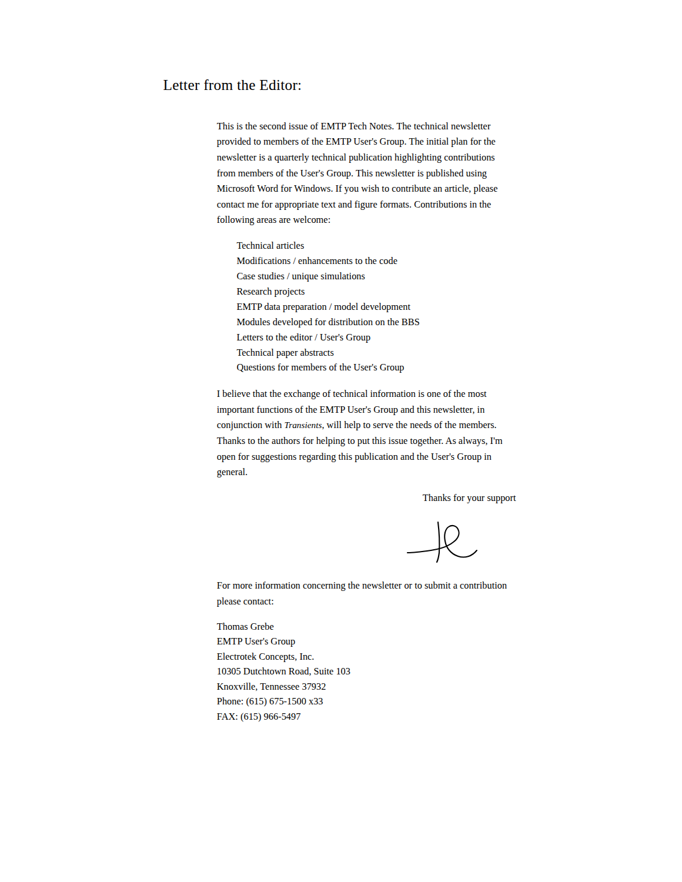Letter from the Editor:
This is the second issue of EMTP Tech Notes. The technical newsletter provided to members of the EMTP User's Group. The initial plan for the newsletter is a quarterly technical publication highlighting contributions from members of the User's Group. This newsletter is published using Microsoft Word for Windows. If you wish to contribute an article, please contact me for appropriate text and figure formats. Contributions in the following areas are welcome:
Technical articles
Modifications / enhancements to the code
Case studies / unique simulations
Research projects
EMTP data preparation / model development
Modules developed for distribution on the BBS
Letters to the editor / User's Group
Technical paper abstracts
Questions for members of the User's Group
I believe that the exchange of technical information is one of the most important functions of the EMTP User's Group and this newsletter, in conjunction with Transients, will help to serve the needs of the members. Thanks to the authors for helping to put this issue together. As always, I'm open for suggestions regarding this publication and the User's Group in general.
Thanks for your support
For more information concerning the newsletter or to submit a contribution please contact:
Thomas Grebe
EMTP User's Group
Electrotek Concepts, Inc.
10305 Dutchtown Road, Suite 103
Knoxville, Tennessee 37932
Phone: (615) 675-1500 x33
FAX: (615) 966-5497